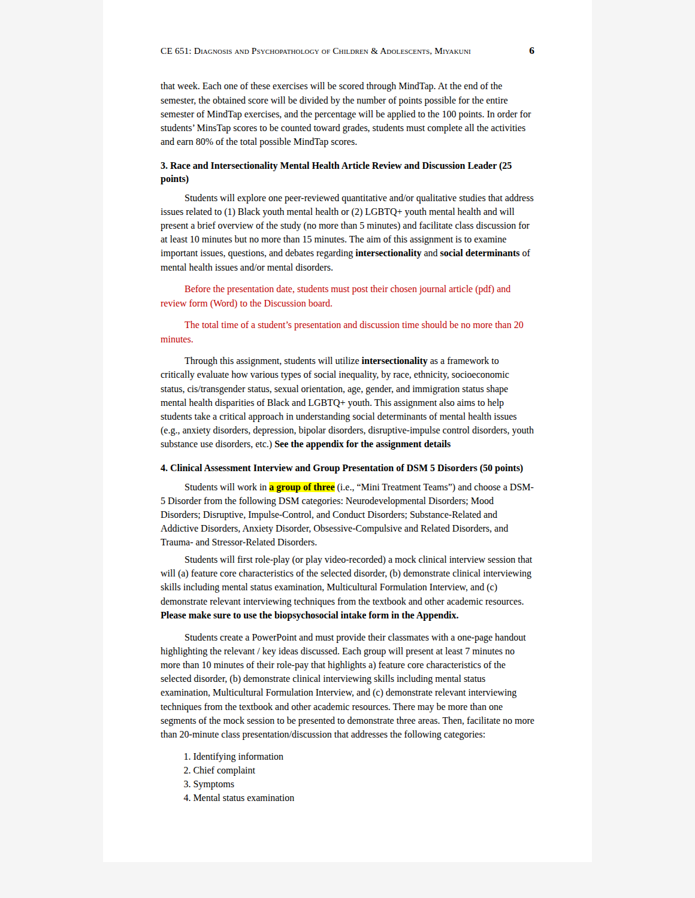CE 651: Diagnosis and Psychopathology of Children & Adolescents, Miyakuni 6
that week. Each one of these exercises will be scored through MindTap. At the end of the semester, the obtained score will be divided by the number of points possible for the entire semester of MindTap exercises, and the percentage will be applied to the 100 points. In order for students’ MinsTap scores to be counted toward grades, students must complete all the activities and earn 80% of the total possible MindTap scores.
3. Race and Intersectionality Mental Health Article Review and Discussion Leader (25 points)
Students will explore one peer-reviewed quantitative and/or qualitative studies that address issues related to (1) Black youth mental health or (2) LGBTQ+ youth mental health and will present a brief overview of the study (no more than 5 minutes) and facilitate class discussion for at least 10 minutes but no more than 15 minutes. The aim of this assignment is to examine important issues, questions, and debates regarding intersectionality and social determinants of mental health issues and/or mental disorders.
Before the presentation date, students must post their chosen journal article (pdf) and review form (Word) to the Discussion board.
The total time of a student’s presentation and discussion time should be no more than 20 minutes.
Through this assignment, students will utilize intersectionality as a framework to critically evaluate how various types of social inequality, by race, ethnicity, socioeconomic status, cis/transgender status, sexual orientation, age, gender, and immigration status shape mental health disparities of Black and LGBTQ+ youth. This assignment also aims to help students take a critical approach in understanding social determinants of mental health issues (e.g., anxiety disorders, depression, bipolar disorders, disruptive-impulse control disorders, youth substance use disorders, etc.) See the appendix for the assignment details
4. Clinical Assessment Interview and Group Presentation of DSM 5 Disorders (50 points)
Students will work in a group of three (i.e., “Mini Treatment Teams”) and choose a DSM-5 Disorder from the following DSM categories: Neurodevelopmental Disorders; Mood Disorders; Disruptive, Impulse-Control, and Conduct Disorders; Substance-Related and Addictive Disorders, Anxiety Disorder, Obsessive-Compulsive and Related Disorders, and Trauma- and Stressor-Related Disorders.
Students will first role-play (or play video-recorded) a mock clinical interview session that will (a) feature core characteristics of the selected disorder, (b) demonstrate clinical interviewing skills including mental status examination, Multicultural Formulation Interview, and (c) demonstrate relevant interviewing techniques from the textbook and other academic resources. Please make sure to use the biopsychosocial intake form in the Appendix.
Students create a PowerPoint and must provide their classmates with a one-page handout highlighting the relevant / key ideas discussed. Each group will present at least 7 minutes no more than 10 minutes of their role-pay that highlights a) feature core characteristics of the selected disorder, (b) demonstrate clinical interviewing skills including mental status examination, Multicultural Formulation Interview, and (c) demonstrate relevant interviewing techniques from the textbook and other academic resources. There may be more than one segments of the mock session to be presented to demonstrate three areas. Then, facilitate no more than 20-minute class presentation/discussion that addresses the following categories:
Identifying information
Chief complaint
Symptoms
Mental status examination